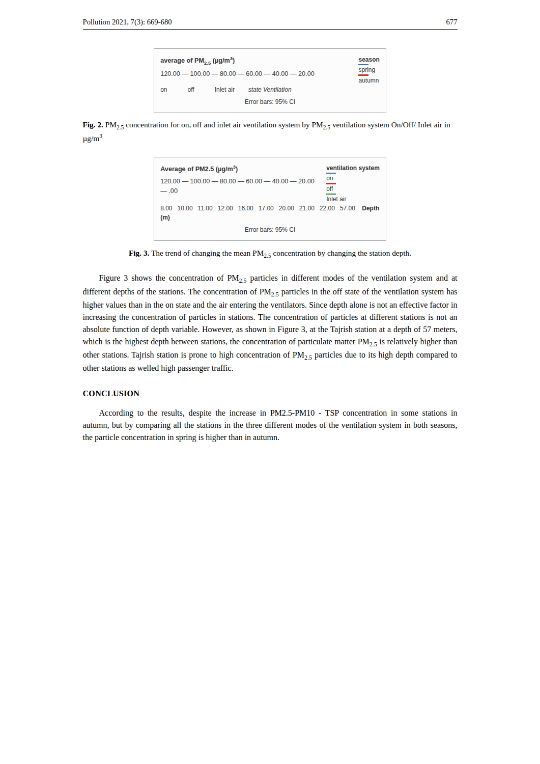Pollution 2021, 7(3): 669-680 677
season spring autumn
average of PM2.5 (µg/m3)
120.00 — 100.00 — 80.00 — 60.00 — 40.00 — 20.00
on off Inlet air state Ventilation
Error bars: 95% CI
Fig. 2. PM2.5 concentration for on, off and inlet air ventilation system by PM2.5 ventilation system On/Off/ Inlet air in µg/m3
ventilation system on off Inlet air
Average of PM2.5 (µg/m3)
120.00 — 100.00 — 80.00 — 60.00 — 40.00 — 20.00 — .00
8.00 10.00 11.00 12.00 16.00 17.00 20.00 21.00 22.00 57.00 Depth (m)
Error bars: 95% CI
Fig. 3. The trend of changing the mean PM2.5 concentration by changing the station depth.
Figure 3 shows the concentration of PM2.5 particles in different modes of the ventilation system and at different depths of the stations. The concentration of PM2.5 particles in the off state of the ventilation system has higher values than in the on state and the air entering the ventilators. Since depth alone is not an effective factor in increasing the concentration of particles in stations. The concentration of particles at different stations is not an absolute function of depth variable. However, as shown in Figure 3, at the Tajrish station at a depth of 57 meters, which is the highest depth between stations, the concentration of particulate matter PM2.5 is relatively higher than other stations. Tajrish station is prone to high concentration of PM2.5 particles due to its high depth compared to other stations as welled high passenger traffic.
Conclusion
According to the results, despite the increase in PM2.5-PM10 - TSP concentration in some stations in autumn, but by comparing all the stations in the three different modes of the ventilation system in both seasons, the particle concentration in spring is higher than in autumn.